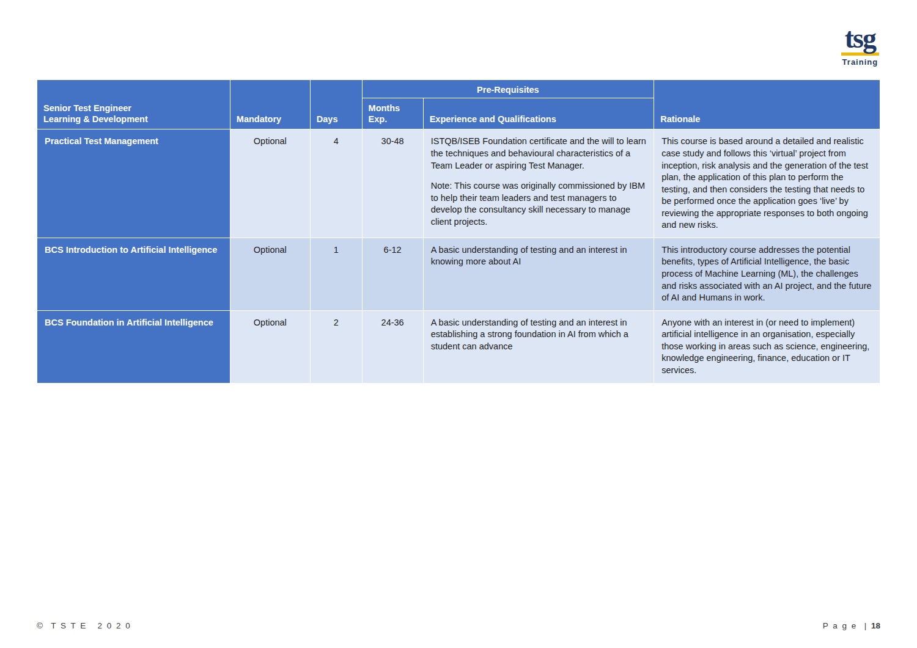tsg
Training
| Senior Test Engineer Learning & Development | Mandatory | Days | Pre-Requisites | Rationale |
| --- | --- | --- | --- | --- |
| Months Exp. | Experience and Qualifications |
| Practical Test Management | Optional | 4 | 30-48 | ISTQB/ISEB Foundation certificate and the will to learn the techniques and behavioural characteristics of a Team Leader or aspiring Test Manager. Note: This course was originally commissioned by IBM to help their team leaders and test managers to develop the consultancy skill necessary to manage client projects. | This course is based around a detailed and realistic case study and follows this ‘virtual’ project from inception, risk analysis and the generation of the test plan, the application of this plan to perform the testing, and then considers the testing that needs to be performed once the application goes ‘live’ by reviewing the appropriate responses to both ongoing and new risks. |
| BCS Introduction to Artificial Intelligence | Optional | 1 | 6-12 | A basic understanding of testing and an interest in knowing more about AI | This introductory course addresses the potential benefits, types of Artificial Intelligence, the basic process of Machine Learning (ML), the challenges and risks associated with an AI project, and the future of AI and Humans in work. |
| BCS Foundation in Artificial Intelligence | Optional | 2 | 24-36 | A basic understanding of testing and an interest in establishing a strong foundation in AI from which a student can advance | Anyone with an interest in (or need to implement) artificial intelligence in an organisation, especially those working in areas such as science, engineering, knowledge engineering, finance, education or IT services. |
© T S T E 2 0 2 0
P a g e | 18